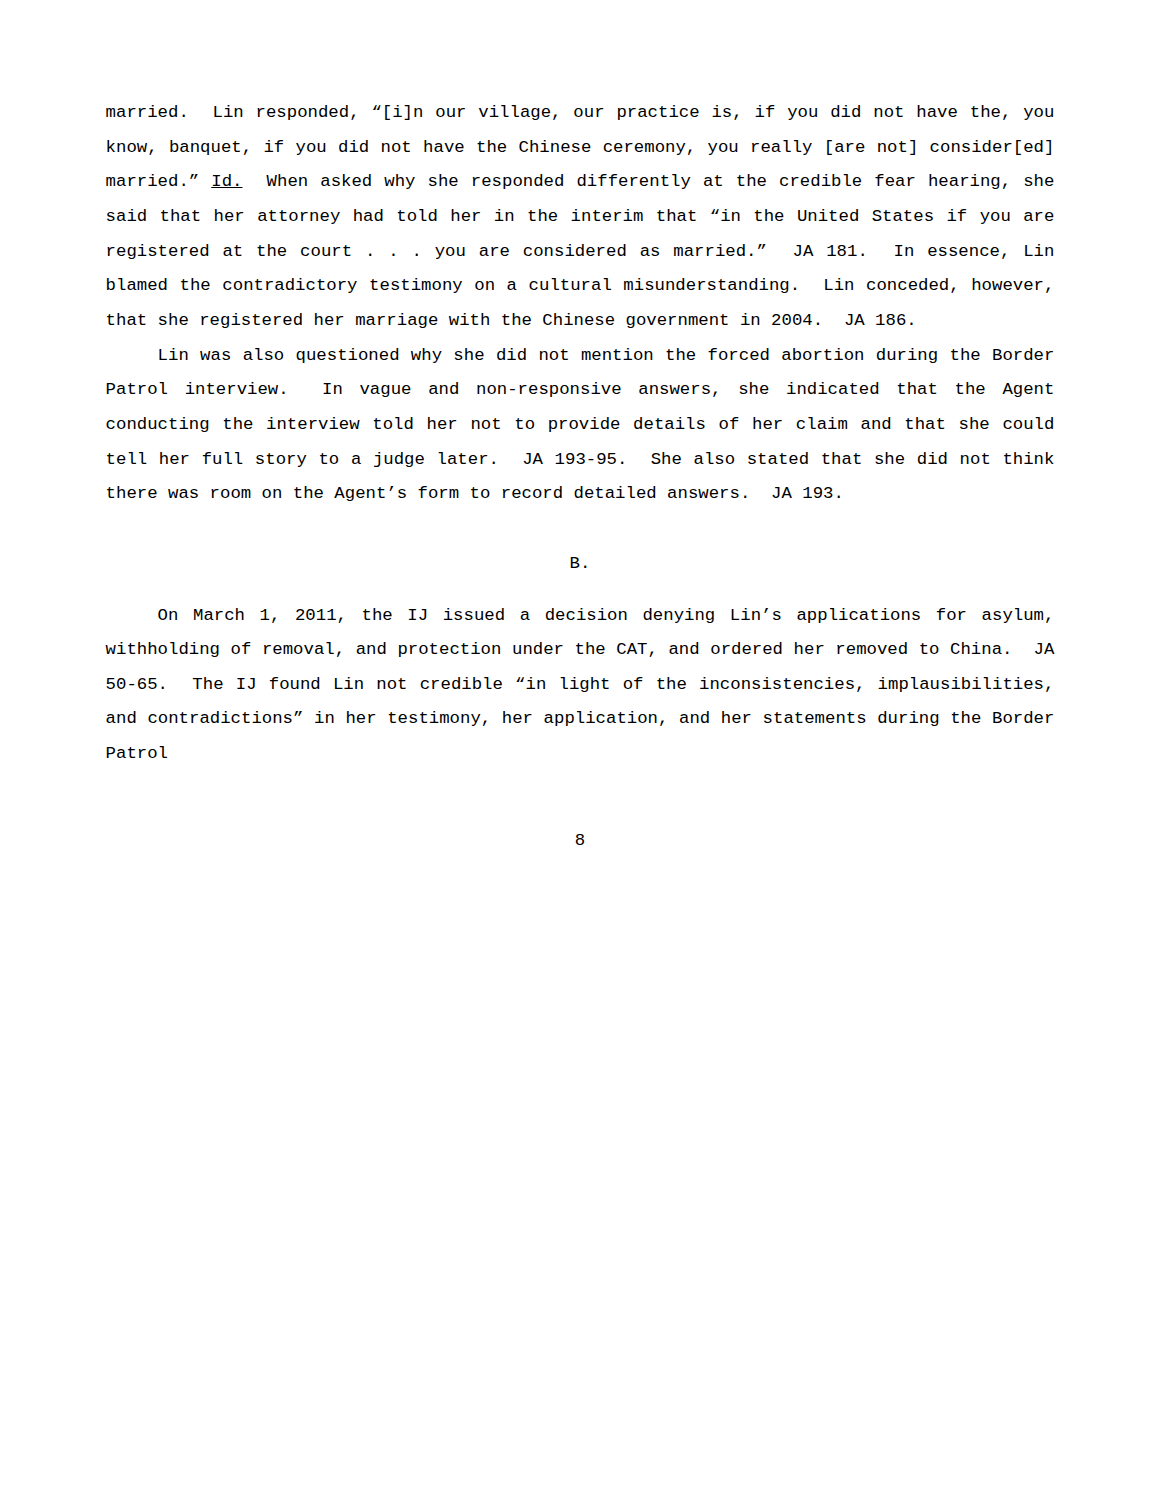married. Lin responded, “[i]n our village, our practice is, if you did not have the, you know, banquet, if you did not have the Chinese ceremony, you really [are not] consider[ed] married.” Id. When asked why she responded differently at the credible fear hearing, she said that her attorney had told her in the interim that “in the United States if you are registered at the court . . . you are considered as married.” JA 181. In essence, Lin blamed the contradictory testimony on a cultural misunderstanding. Lin conceded, however, that she registered her marriage with the Chinese government in 2004. JA 186.
Lin was also questioned why she did not mention the forced abortion during the Border Patrol interview. In vague and non-responsive answers, she indicated that the Agent conducting the interview told her not to provide details of her claim and that she could tell her full story to a judge later. JA 193-95. She also stated that she did not think there was room on the Agent’s form to record detailed answers. JA 193.
B.
On March 1, 2011, the IJ issued a decision denying Lin’s applications for asylum, withholding of removal, and protection under the CAT, and ordered her removed to China. JA 50-65. The IJ found Lin not credible “in light of the inconsistencies, implausibilities, and contradictions” in her testimony, her application, and her statements during the Border Patrol
8